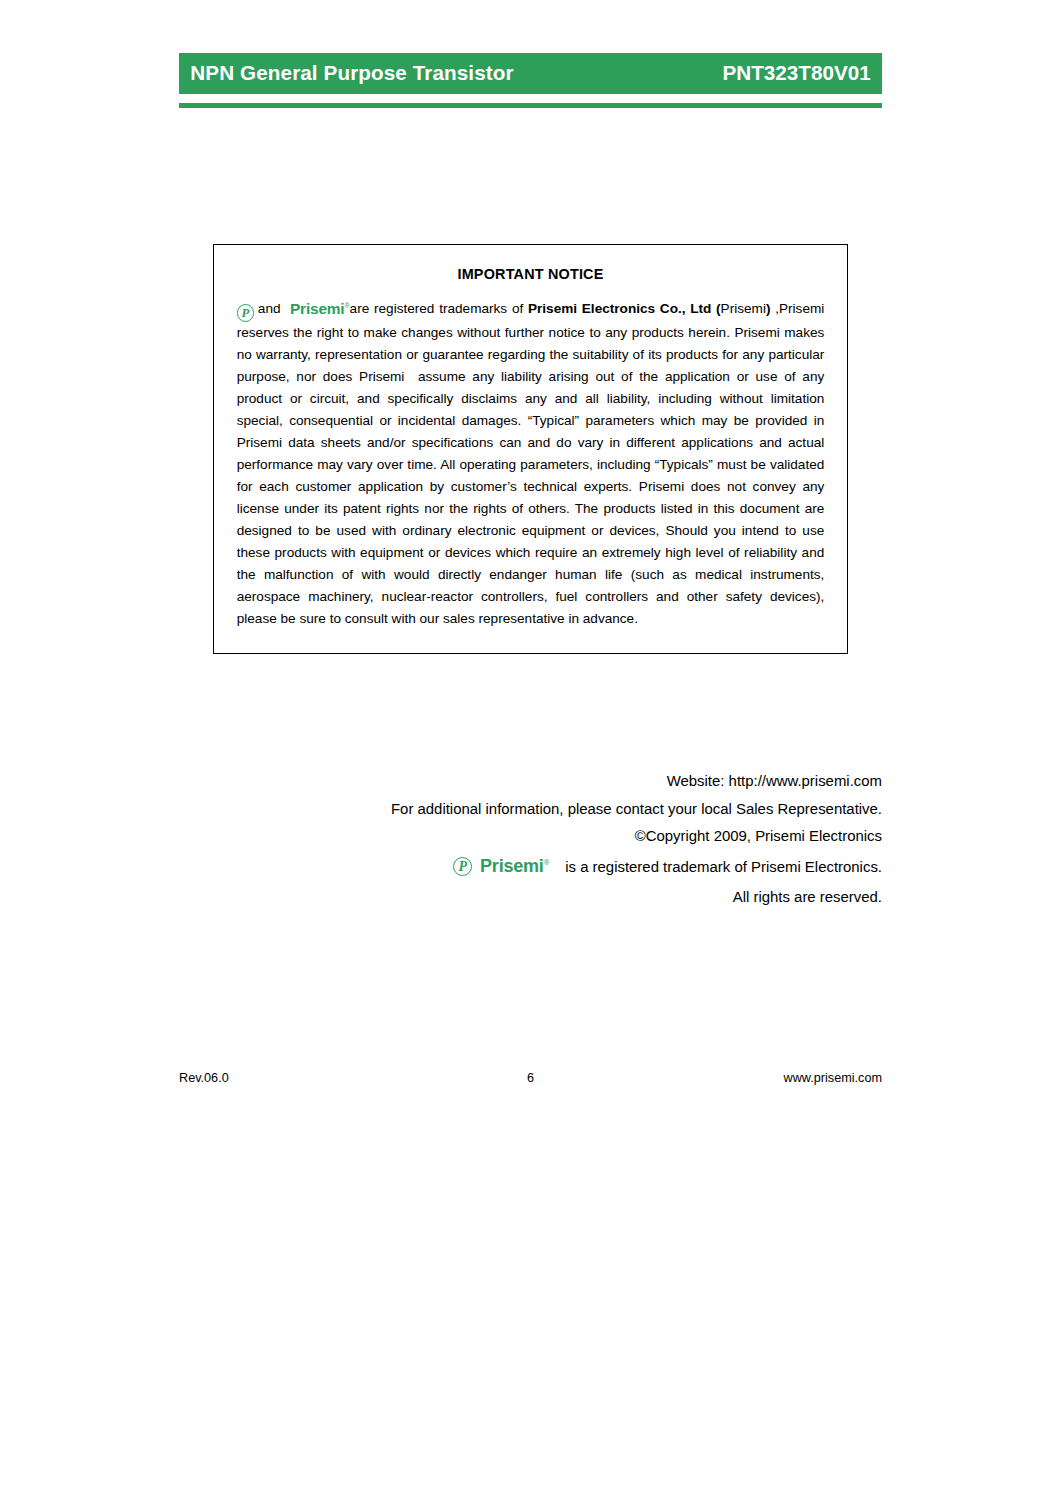NPN General Purpose Transistor
PNT323T80V01
IMPORTANT NOTICE
Pand Prisemi®are registered trademarks of Prisemi Electronics Co., Ltd (Prisemi) ,Prisemi reserves the right to make changes without further notice to any products herein. Prisemi makes no warranty, representation or guarantee regarding the suitability of its products for any particular purpose, nor does Prisemi assume any liability arising out of the application or use of any product or circuit, and specifically disclaims any and all liability, including without limitation special, consequential or incidental damages. “Typical” parameters which may be provided in Prisemi data sheets and/or specifications can and do vary in different applications and actual performance may vary over time. All operating parameters, including “Typicals” must be validated for each customer application by customer’s technical experts. Prisemi does not convey any license under its patent rights nor the rights of others. The products listed in this document are designed to be used with ordinary electronic equipment or devices, Should you intend to use these products with equipment or devices which require an extremely high level of reliability and the malfunction of with would directly endanger human life (such as medical instruments, aerospace machinery, nuclear-reactor controllers, fuel controllers and other safety devices), please be sure to consult with our sales representative in advance.
Website: http://www.prisemi.com
For additional information, please contact your local Sales Representative.
©Copyright 2009, Prisemi Electronics
PPrisemi® is a registered trademark of Prisemi Electronics.
All rights are reserved.
Rev.06.0 6 www.prisemi.com